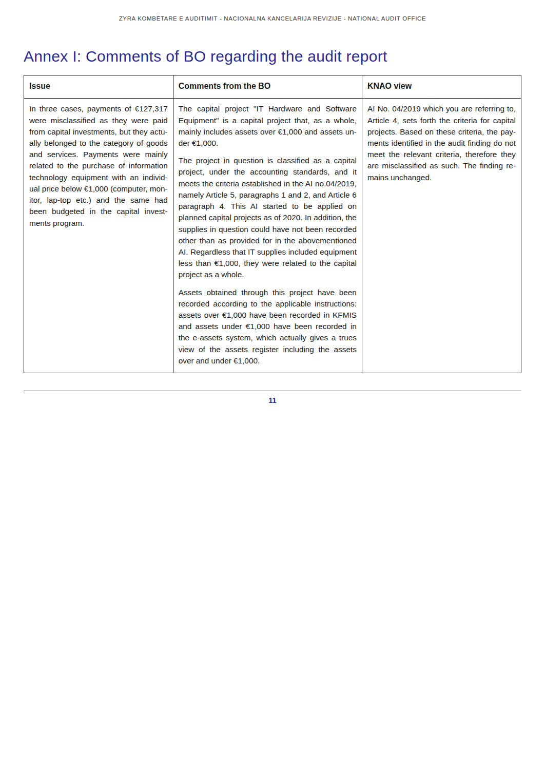ZYRA KOMBËTARE E AUDITIMIT - NACIONALNA KANCELARIJA REVIZIJE - NATIONAL AUDIT OFFICE
Annex I: Comments of BO regarding the audit report
| Issue | Comments from the BO | KNAO view |
| --- | --- | --- |
| In three cases, payments of €127,317 were misclassified as they were paid from capital investments, but they actually belonged to the category of goods and services. Payments were mainly related to the purchase of information technology equipment with an individual price below €1,000 (computer, monitor, lap-top etc.) and the same had been budgeted in the capital investments program. | The capital project "IT Hardware and Software Equipment" is a capital project that, as a whole, mainly includes assets over €1,000 and assets under €1,000. The project in question is classified as a capital project, under the accounting standards, and it meets the criteria established in the AI no.04/2019, namely Article 5, paragraphs 1 and 2, and Article 6 paragraph 4. This AI started to be applied on planned capital projects as of 2020. In addition, the supplies in question could have not been recorded other than as provided for in the abovementioned AI. Regardless that IT supplies included equipment less than €1,000, they were related to the capital project as a whole. Assets obtained through this project have been recorded according to the applicable instructions: assets over €1,000 have been recorded in KFMIS and assets under €1,000 have been recorded in the e-assets system, which actually gives a trues view of the assets register including the assets over and under €1,000. | AI No. 04/2019 which you are referring to, Article 4, sets forth the criteria for capital projects. Based on these criteria, the payments identified in the audit finding do not meet the relevant criteria, therefore they are misclassified as such. The finding remains unchanged. |
11